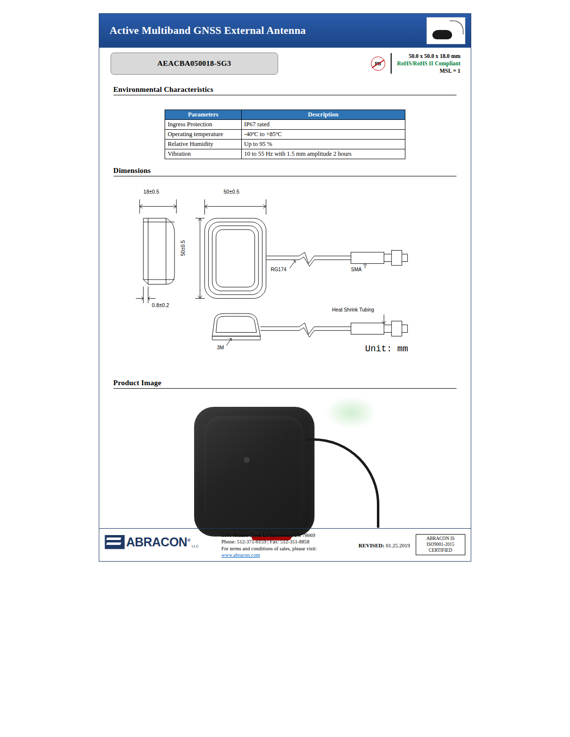Active Multiband GNSS External Antenna
AEACBA050018-SG3
Pb
50.0 x 50.0 x 18.0 mm
RoHS/RoHS II Compliant
MSL = 1
Environmental Characteristics
| Parameters | Description |
| --- | --- |
| Ingress Protection | IP67 rated |
| Operating temperature | -40ºC to +85ºC |
| Relative Humidity | Up to 95 % |
| Vibration | 10 to 55 Hz with 1.5 mm amplitude 2 hours |
Dimensions
18±0.5 0.8±0.2 50±0.5 50±0.5 RG174 SMA 3M Heat Shrink Tubing Unit: mm
Product Image
ABRACON®
LLC
5101 Hidden Creek Ln Spicewood TX 78669
Phone: 512-371-6159 | Fax: 512-351-8858
For terms and conditions of sales, please visit:
www.abracon.com
REVISED: 01.25.2019
ABRACON IS
ISO9001-2015
CERTIFIED